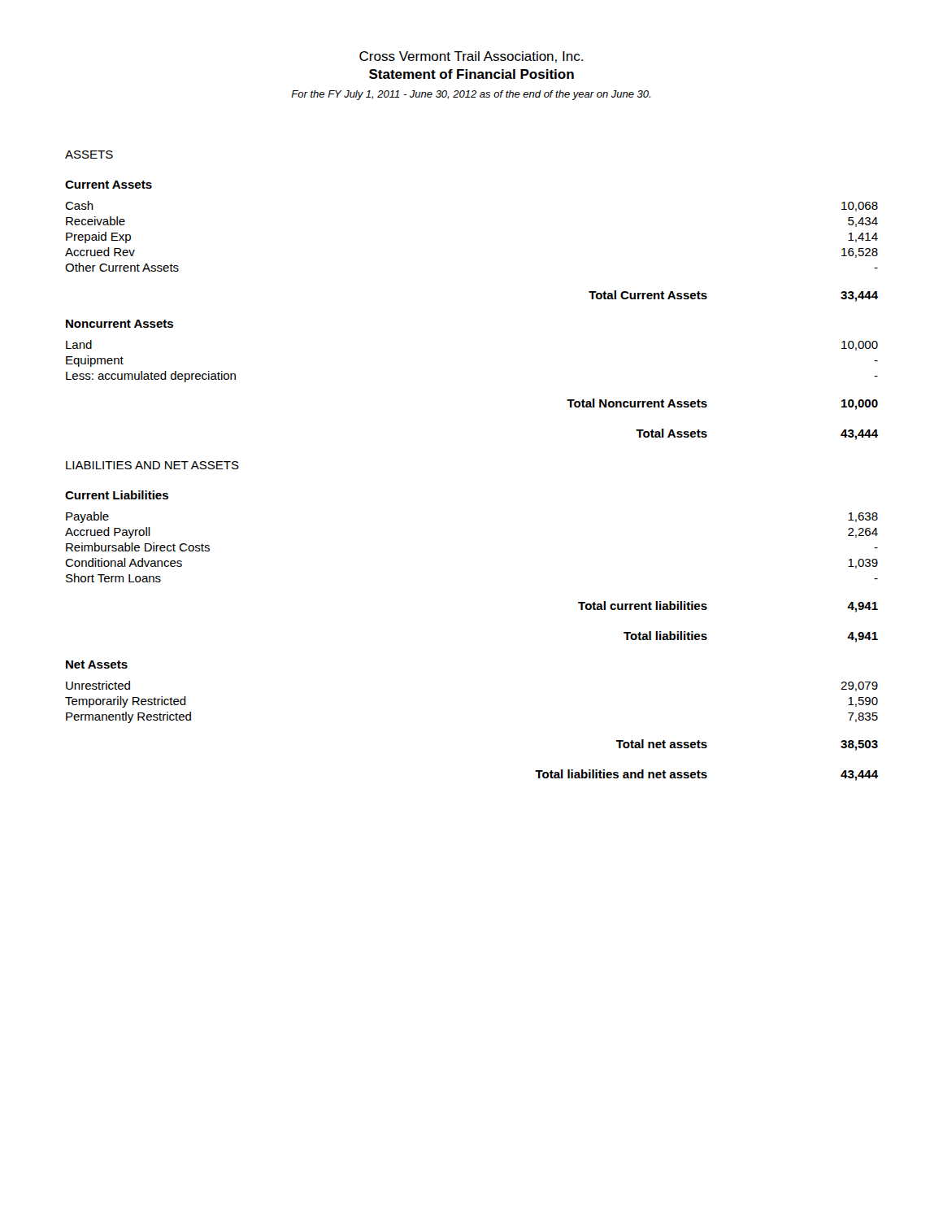Cross Vermont Trail Association, Inc.
Statement of Financial Position
For the FY July 1, 2011 - June 30, 2012 as of the end of the year on June 30.
| ASSETS | |
| Current Assets | |
| Cash | 10,068 |
| Receivable | 5,434 |
| Prepaid Exp | 1,414 |
| Accrued Rev | 16,528 |
| Other Current Assets | - |
| Total Current Assets | 33,444 |
| Noncurrent Assets | |
| Land | 10,000 |
| Equipment | - |
| Less: accumulated depreciation | - |
| Total Noncurrent Assets | 10,000 |
| Total Assets | 43,444 |
| LIABILITIES AND NET ASSETS | |
| Current Liabilities | |
| Payable | 1,638 |
| Accrued Payroll | 2,264 |
| Reimbursable Direct Costs | - |
| Conditional Advances | 1,039 |
| Short Term Loans | - |
| Total current liabilities | 4,941 |
| Total liabilities | 4,941 |
| Net Assets | |
| Unrestricted | 29,079 |
| Temporarily Restricted | 1,590 |
| Permanently Restricted | 7,835 |
| Total net assets | 38,503 |
| Total liabilities and net assets | 43,444 |